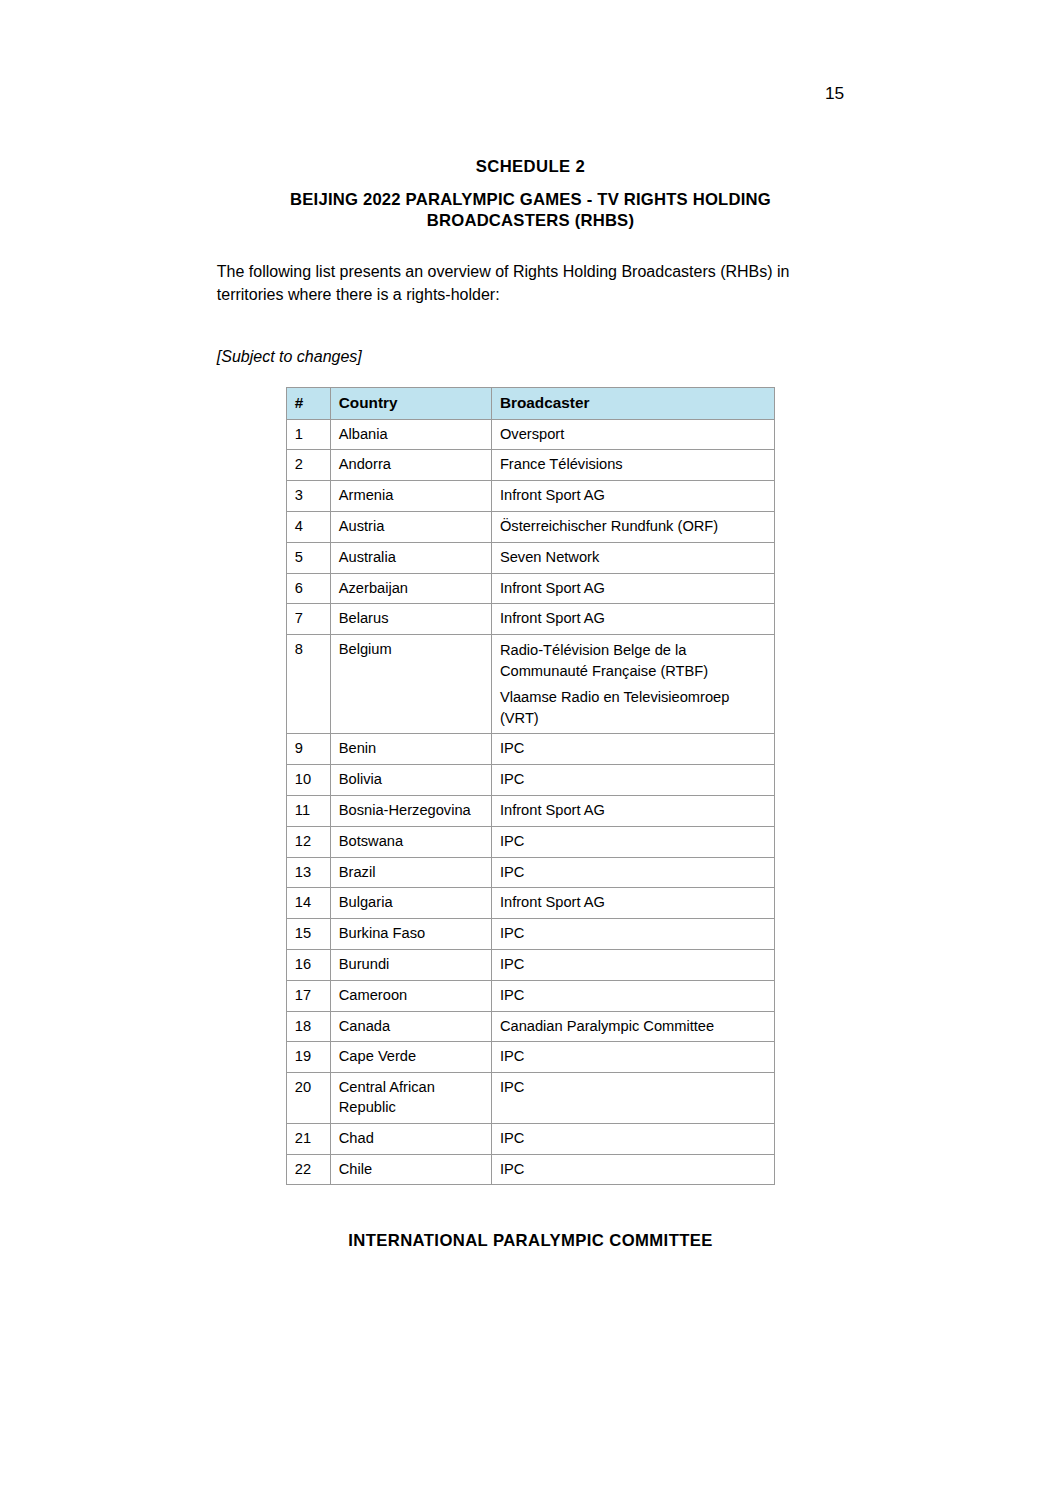15
SCHEDULE 2
BEIJING 2022 PARALYMPIC GAMES - TV RIGHTS HOLDING BROADCASTERS (RHBS)
The following list presents an overview of Rights Holding Broadcasters (RHBs) in territories where there is a rights-holder:
[Subject to changes]
| # | Country | Broadcaster |
| --- | --- | --- |
| 1 | Albania | Oversport |
| 2 | Andorra | France Télévisions |
| 3 | Armenia | Infront Sport AG |
| 4 | Austria | Österreichischer Rundfunk (ORF) |
| 5 | Australia | Seven Network |
| 6 | Azerbaijan | Infront Sport AG |
| 7 | Belarus | Infront Sport AG |
| 8 | Belgium | Radio-Télévision Belge de la Communauté Française (RTBF) Vlaamse Radio en Televisieomroep (VRT) |
| 9 | Benin | IPC |
| 10 | Bolivia | IPC |
| 11 | Bosnia-Herzegovina | Infront Sport AG |
| 12 | Botswana | IPC |
| 13 | Brazil | IPC |
| 14 | Bulgaria | Infront Sport AG |
| 15 | Burkina Faso | IPC |
| 16 | Burundi | IPC |
| 17 | Cameroon | IPC |
| 18 | Canada | Canadian Paralympic Committee |
| 19 | Cape Verde | IPC |
| 20 | Central African Republic | IPC |
| 21 | Chad | IPC |
| 22 | Chile | IPC |
INTERNATIONAL PARALYMPIC COMMITTEE